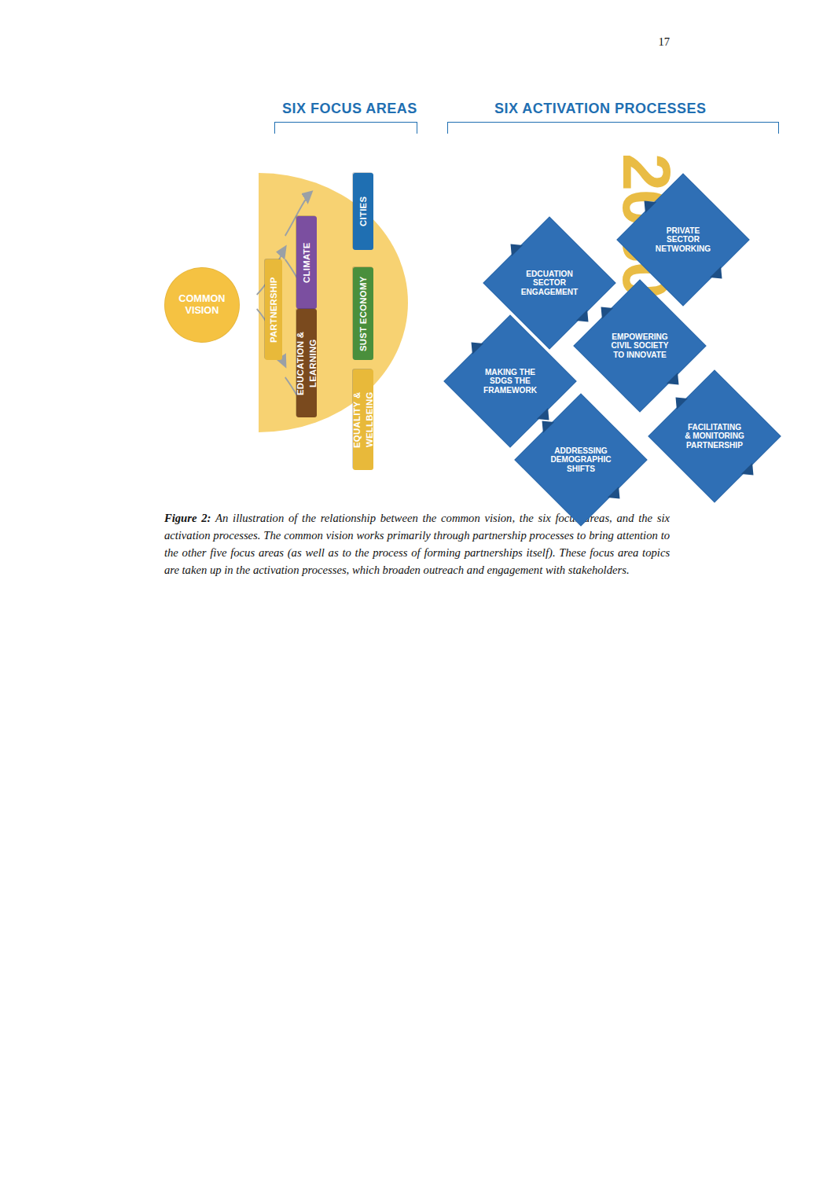17
SIX FOCUS AREAS
SIX ACTIVATION PROCESSES
2030
COMMON
VISION
PARTNERSHIP
CLIMATE
EDUCATION & LEARNING
CITIES
SUST ECONOMY
EQUALITY & WELLBEING
EDCUATION
SECTOR
ENGAGEMENT
PRIVATE
SECTOR
NETWORKING
MAKING THE
SDGS THE
FRAMEWORK
EMPOWERING
CIVIL SOCIETY
TO INNOVATE
ADDRESSING
DEMOGRAPHIC
SHIFTS
FACILITATING
& MONITORING
PARTNERSHIP
Figure 2: An illustration of the relationship between the common vision, the six focus areas, and the six activation processes. The common vision works primarily through partnership processes to bring attention to the other five focus areas (as well as to the process of forming partnerships itself). These focus area topics are taken up in the activation processes, which broaden outreach and engagement with stakeholders.